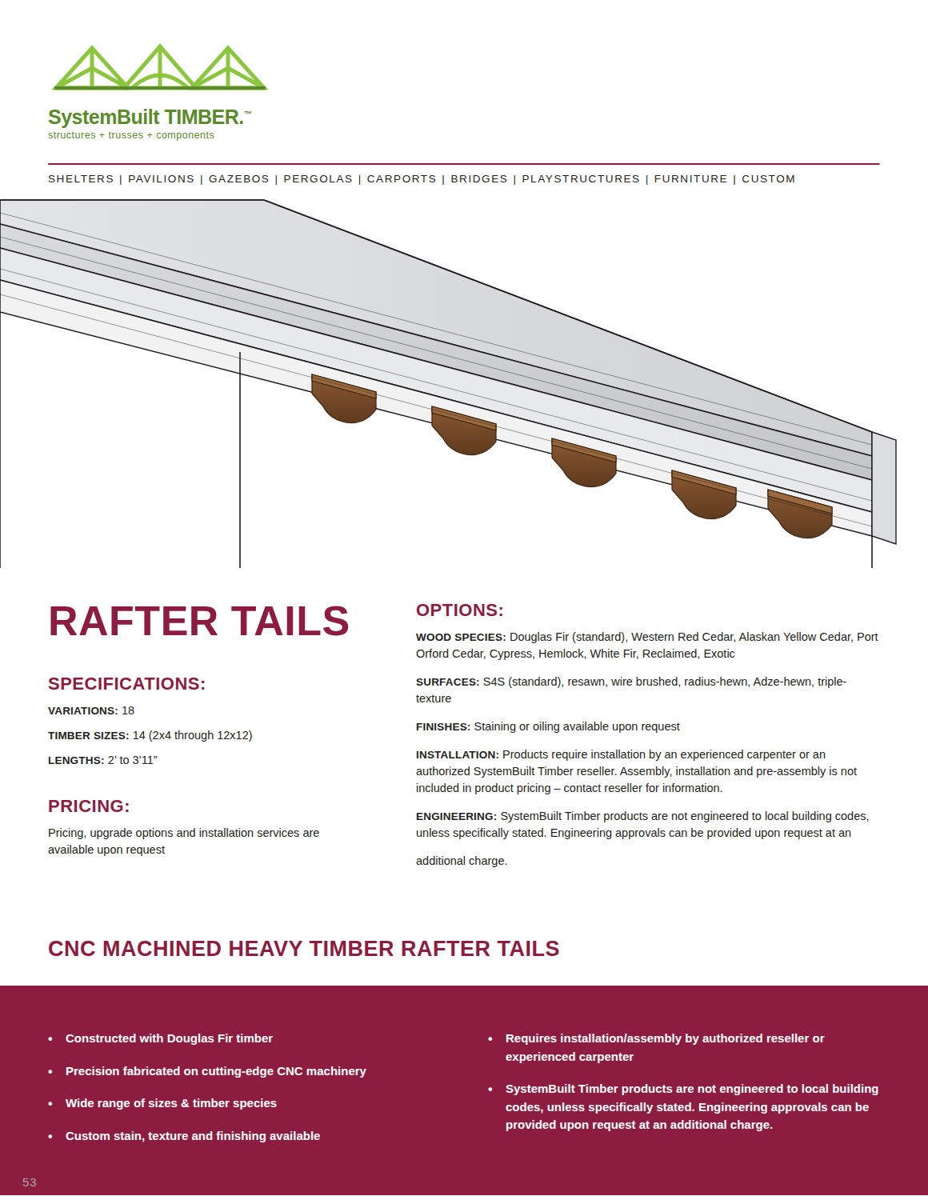SystemBuilt TIMBER.™
structures + trusses + components
SHELTERS|PAVILIONS|GAZEBOS|PERGOLAS|CARPORTS|BRIDGES|PLAYSTRUCTURES|FURNITURE|CUSTOM
RAFTER TAILS
SPECIFICATIONS:
VARIATIONS: 18
TIMBER SIZES: 14 (2x4 through 12x12)
LENGTHS: 2’ to 3’11”
PRICING:
Pricing, upgrade options and installation services are available upon request
OPTIONS:
WOOD SPECIES: Douglas Fir (standard), Western Red Cedar, Alaskan Yellow Cedar, Port Orford Cedar, Cypress, Hemlock, White Fir, Reclaimed, Exotic
SURFACES: S4S (standard), resawn, wire brushed, radius-hewn, Adze-hewn, triple-texture
FINISHES: Staining or oiling available upon request
INSTALLATION: Products require installation by an experienced carpenter or an authorized SystemBuilt Timber reseller. Assembly, installation and pre-assembly is not included in product pricing – contact reseller for information.
ENGINEERING: SystemBuilt Timber products are not engineered to local building codes, unless specifically stated. Engineering approvals can be provided upon request at an
additional charge.
CNC MACHINED HEAVY TIMBER RAFTER TAILS
Constructed with Douglas Fir timber
Precision fabricated on cutting-edge CNC machinery
Wide range of sizes & timber species
Custom stain, texture and finishing available
Requires installation/assembly by authorized reseller or experienced carpenter
SystemBuilt Timber products are not engineered to local building codes, unless specifically stated. Engineering approvals can be provided upon request at an additional charge.
53